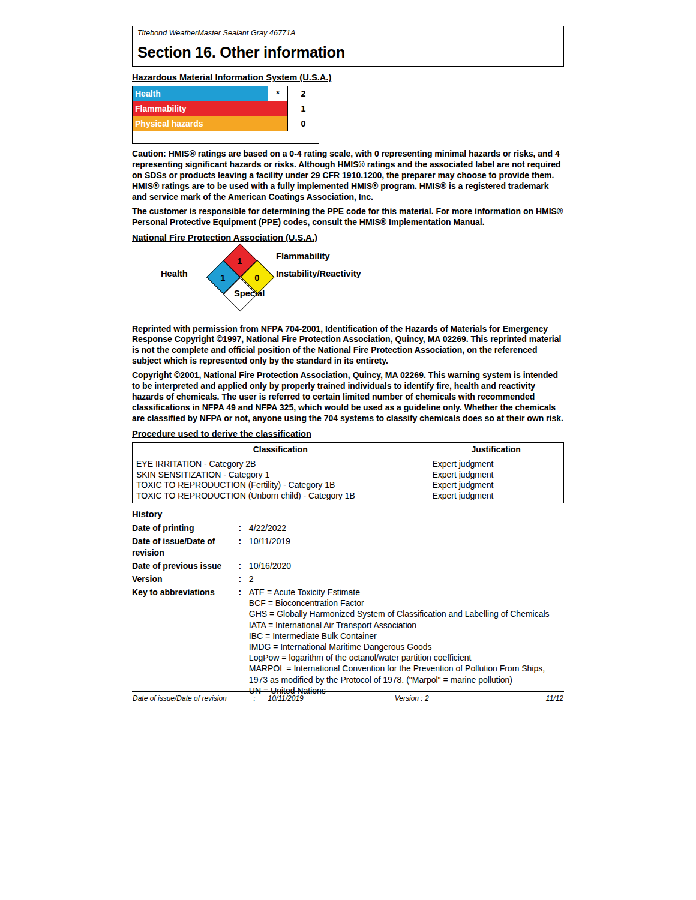Titebond WeatherMaster Sealant Gray 46771A
Section 16. Other information
Hazardous Material Information System (U.S.A.)
| Health | * | 2 |
| Flammability | 1 |
| Physical hazards | 0 |
Caution: HMIS® ratings are based on a 0-4 rating scale, with 0 representing minimal hazards or risks, and 4 representing significant hazards or risks. Although HMIS® ratings and the associated label are not required on SDSs or products leaving a facility under 29 CFR 1910.1200, the preparer may choose to provide them. HMIS® ratings are to be used with a fully implemented HMIS® program. HMIS® is a registered trademark and service mark of the American Coatings Association, Inc.
The customer is responsible for determining the PPE code for this material. For more information on HMIS® Personal Protective Equipment (PPE) codes, consult the HMIS® Implementation Manual.
National Fire Protection Association (U.S.A.)
1
1
0
Flammability
Health
Instability/Reactivity
Special
Reprinted with permission from NFPA 704-2001, Identification of the Hazards of Materials for Emergency Response Copyright ©1997, National Fire Protection Association, Quincy, MA 02269. This reprinted material is not the complete and official position of the National Fire Protection Association, on the referenced subject which is represented only by the standard in its entirety.
Copyright ©2001, National Fire Protection Association, Quincy, MA 02269. This warning system is intended to be interpreted and applied only by properly trained individuals to identify fire, health and reactivity hazards of chemicals. The user is referred to certain limited number of chemicals with recommended classifications in NFPA 49 and NFPA 325, which would be used as a guideline only. Whether the chemicals are classified by NFPA or not, anyone using the 704 systems to classify chemicals does so at their own risk.
Procedure used to derive the classification
| Classification | Justification |
| --- | --- |
| EYE IRRITATION - Category 2B SKIN SENSITIZATION - Category 1 TOXIC TO REPRODUCTION (Fertility) - Category 1B TOXIC TO REPRODUCTION (Unborn child) - Category 1B | Expert judgment Expert judgment Expert judgment Expert judgment |
History
| Date of printing | : | 4/22/2022 |
| Date of issue/Date of revision | : | 10/11/2019 |
| Date of previous issue | : | 10/16/2020 |
| Version | : | 2 |
| Key to abbreviations | : | ATE = Acute Toxicity Estimate BCF = Bioconcentration Factor GHS = Globally Harmonized System of Classification and Labelling of Chemicals IATA = International Air Transport Association IBC = Intermediate Bulk Container IMDG = International Maritime Dangerous Goods LogPow = logarithm of the octanol/water partition coefficient MARPOL = International Convention for the Prevention of Pollution From Ships, 1973 as modified by the Protocol of 1978. ("Marpol" = marine pollution) UN = United Nations |
| Date of issue/Date of revision | : | 10/11/2019 | Version : 2 | 11/12 |